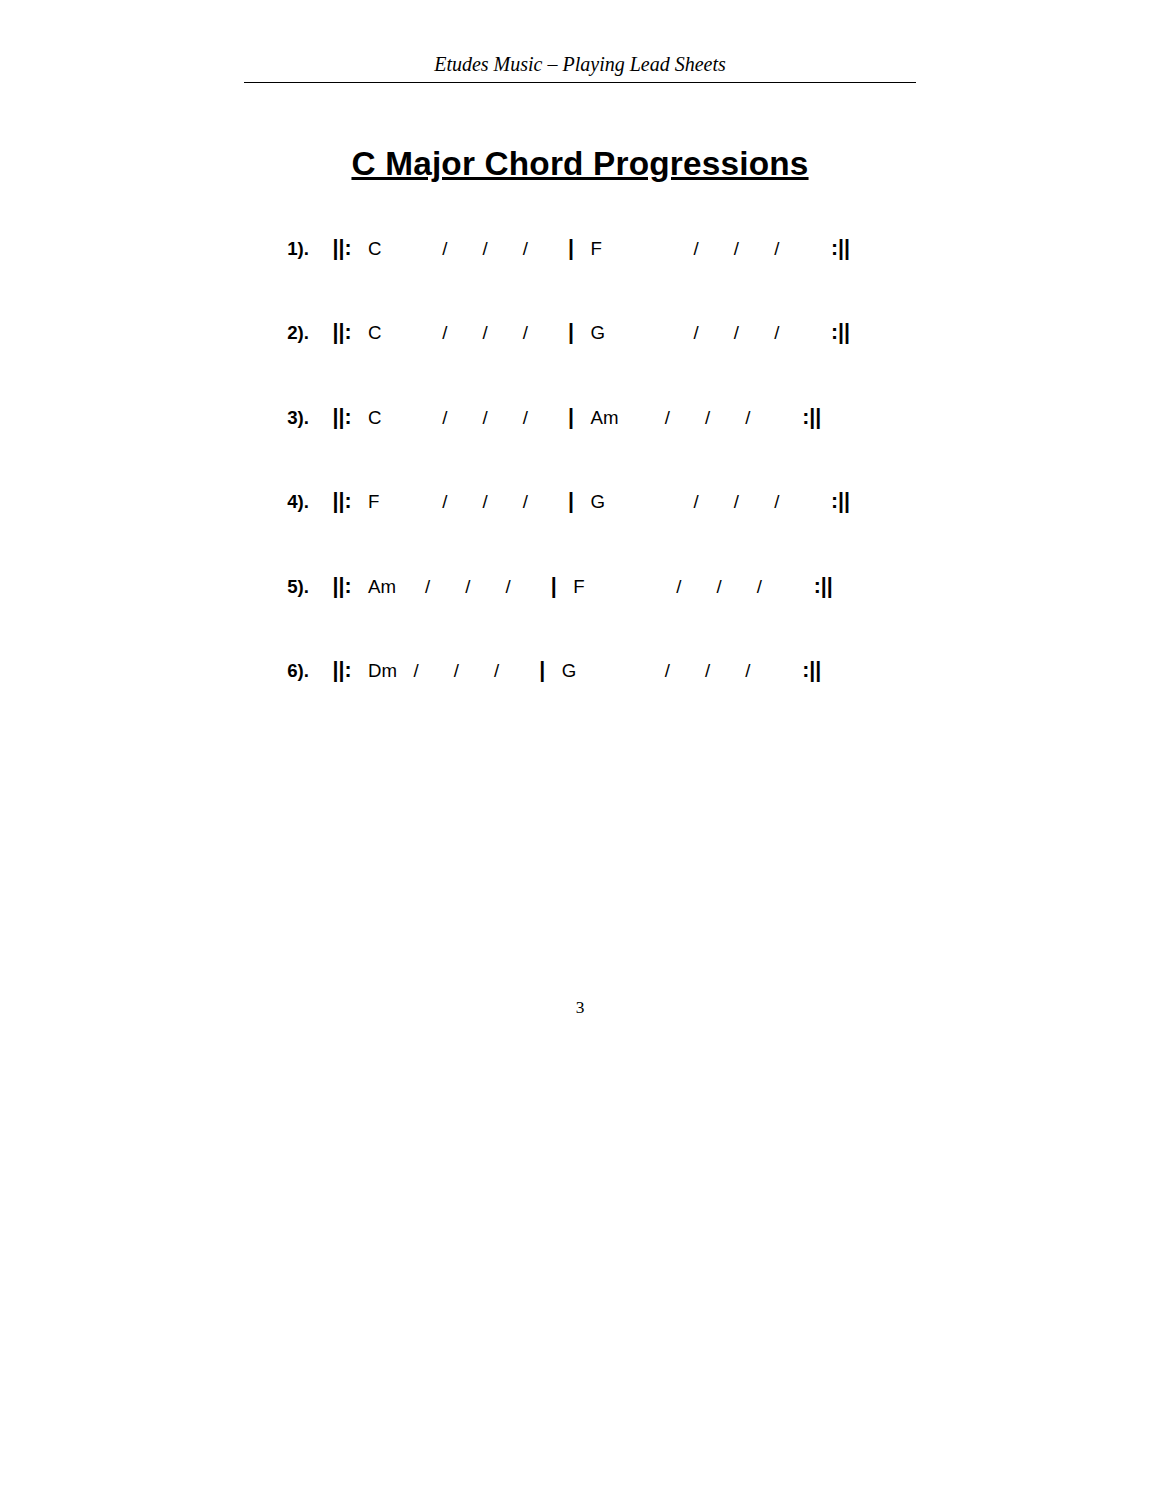Etudes Music – Playing Lead Sheets
C Major Chord Progressions
1). ||: C /// | F /// :||
2). ||: C /// | G /// :||
3). ||: C /// | Am /// :||
4). ||: F /// | G /// :||
5). ||: Am /// | F /// :||
6). ||: Dm /// | G /// :||
3